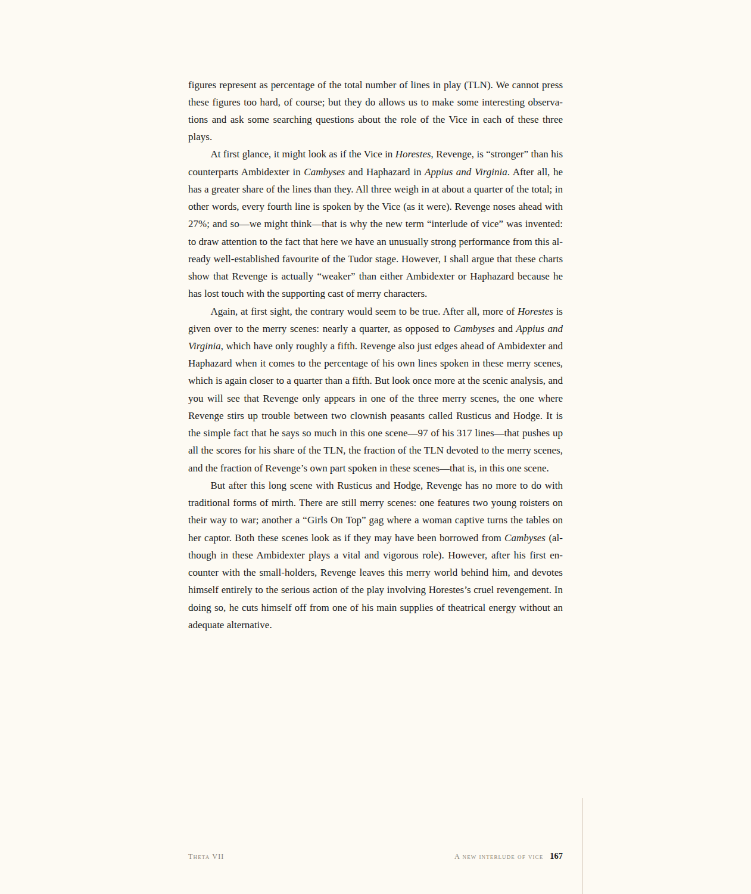figures represent as percentage of the total number of lines in play (TLN). We cannot press these figures too hard, of course; but they do allows us to make some interesting observations and ask some searching questions about the role of the Vice in each of these three plays.
At first glance, it might look as if the Vice in Horestes, Revenge, is “stronger” than his counterparts Ambidexter in Cambyses and Haphazard in Appius and Virginia. After all, he has a greater share of the lines than they. All three weigh in at about a quarter of the total; in other words, every fourth line is spoken by the Vice (as it were). Revenge noses ahead with 27%; and so—we might think—that is why the new term “interlude of vice” was invented: to draw attention to the fact that here we have an unusually strong performance from this already well-established favourite of the Tudor stage. However, I shall argue that these charts show that Revenge is actually “weaker” than either Ambidexter or Haphazard because he has lost touch with the supporting cast of merry characters.
Again, at first sight, the contrary would seem to be true. After all, more of Horestes is given over to the merry scenes: nearly a quarter, as opposed to Cambyses and Appius and Virginia, which have only roughly a fifth. Revenge also just edges ahead of Ambidexter and Haphazard when it comes to the percentage of his own lines spoken in these merry scenes, which is again closer to a quarter than a fifth. But look once more at the scenic analysis, and you will see that Revenge only appears in one of the three merry scenes, the one where Revenge stirs up trouble between two clownish peasants called Rusticus and Hodge. It is the simple fact that he says so much in this one scene—97 of his 317 lines—that pushes up all the scores for his share of the TLN, the fraction of the TLN devoted to the merry scenes, and the fraction of Revenge’s own part spoken in these scenes—that is, in this one scene.
But after this long scene with Rusticus and Hodge, Revenge has no more to do with traditional forms of mirth. There are still merry scenes: one features two young roisters on their way to war; another a “Girls On Top” gag where a woman captive turns the tables on her captor. Both these scenes look as if they may have been borrowed from Cambyses (although in these Ambidexter plays a vital and vigorous role). However, after his first encounter with the small-holders, Revenge leaves this merry world behind him, and devotes himself entirely to the serious action of the play involving Horestes’s cruel revengement. In doing so, he cuts himself off from one of his main supplies of theatrical energy without an adequate alternative.
Theta VII
A new interlude of vice 167